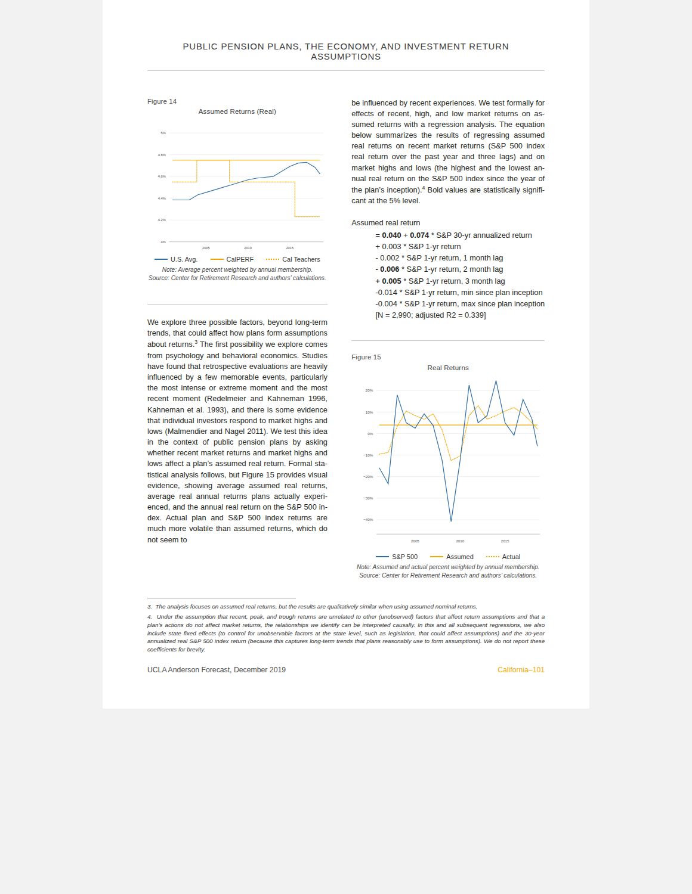Public Pension Plans, the Economy, and Investment Return Assumptions
Figure 14
Assumed Returns (Real)
5% 4.8% 4.6% 4.4% 4.2% 4% 2005 2010 2015
U.S. Avg. CalPERF Cal Teachers
Note: Average percent weighted by annual membership.
Source: Center for Retirement Research and authors’ calculations.
We explore three possible factors, beyond long-term trends, that could affect how plans form assumptions about returns.3 The first possibility we explore comes from psychology and behavioral economics. Studies have found that retrospective evaluations are heavily influenced by a few memorable events, particularly the most intense or extreme moment and the most recent moment (Redelmeier and Kahneman 1996, Kahneman et al. 1993), and there is some evidence that individual investors respond to market highs and lows (Malmendier and Nagel 2011). We test this idea in the context of public pension plans by asking whether recent market returns and market highs and lows affect a plan’s assumed real return. Formal statistical analysis follows, but Figure 15 provides visual evidence, showing average assumed real returns, average real annual returns plans actually experienced, and the annual real return on the S&P 500 index. Actual plan and S&P 500 index returns are much more volatile than assumed returns, which do not seem to
be influenced by recent experiences. We test formally for effects of recent, high, and low market returns on assumed returns with a regression analysis. The equation below summarizes the results of regressing assumed real returns on recent market returns (S&P 500 index real return over the past year and three lags) and on market highs and lows (the highest and the lowest annual real return on the S&P 500 index since the year of the plan’s inception).4 Bold values are statistically significant at the 5% level.
Assumed real return
= 0.040 + 0.074 * S&P 30-yr annualized return
+ 0.003 * S&P 1-yr return
- 0.002 * S&P 1-yr return, 1 month lag
- 0.006 * S&P 1-yr return, 2 month lag
+ 0.005 * S&P 1-yr return, 3 month lag
-0.014 * S&P 1-yr return, min since plan inception
-0.004 * S&P 1-yr return, max since plan inception
[N = 2,990; adjusted R2 = 0.339]
Figure 15
Real Returns
20% 10% 0% −10% −20% −30% −40% 2005 2010 2015
S&P 500 Assumed Actual
Note: Assumed and actual percent weighted by annual membership.
Source: Center for Retirement Research and authors’ calculations.
3. The analysis focuses on assumed real returns, but the results are qualitatively similar when using assumed nominal returns.
4. Under the assumption that recent, peak, and trough returns are unrelated to other (unobserved) factors that affect return assumptions and that a plan’s actions do not affect market returns, the relationships we identify can be interpreted causally. In this and all subsequent regressions, we also include state fixed effects (to control for unobservable factors at the state level, such as legislation, that could affect assumptions) and the 30-year annualized real S&P 500 index return (because this captures long-term trends that plans reasonably use to form assumptions). We do not report these coefficients for brevity.
UCLA Anderson Forecast, December 2019
California–101